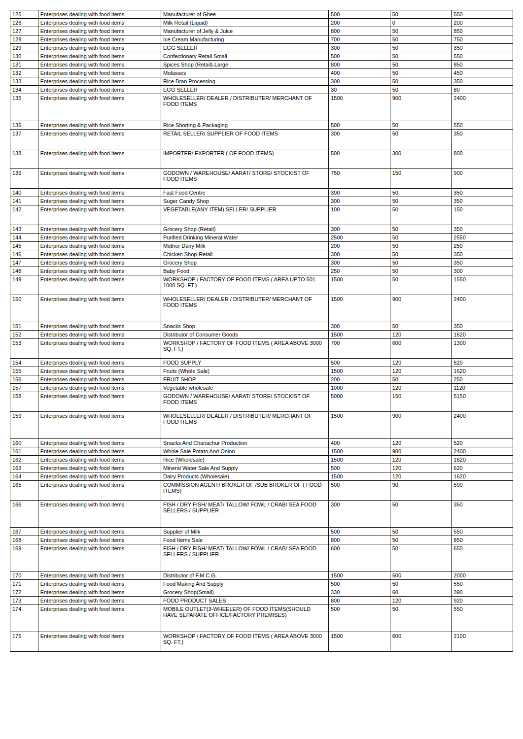| 125 | Enterprises dealing with food items | Manufacturer of Ghee | 500 | 50 | 550 |
| 126 | Enterprises dealing with food items | Milk Retail (Liquid) | 200 | 0 | 200 |
| 127 | Enterprises dealing with food items | Manufacturer of Jelly & Juice | 800 | 50 | 850 |
| 128 | Enterprises dealing with food items | Ice Cream Manufacturing | 700 | 50 | 750 |
| 129 | Enterprises dealing with food items | EGG SELLER | 300 | 50 | 350 |
| 130 | Enterprises dealing with food items | Confectionary Retail Small | 500 | 50 | 550 |
| 131 | Enterprises dealing with food items | Spices Shop (Retail)-Large | 800 | 50 | 850 |
| 132 | Enterprises dealing with food items | Molasses | 400 | 50 | 450 |
| 133 | Enterprises dealing with food items | Rice Bran Processing | 300 | 50 | 350 |
| 134 | Enterprises dealing with food items | EGG SELLER | 30 | 50 | 80 |
| 135 | Enterprises dealing with food items | WHOLESELLER/ DEALER / DISTRIBUTER/ MERCHANT OF FOOD ITEMS | 1500 | 900 | 2400 |
| 136 | Enterprises dealing with food items | Rice Shorting & Packaging | 500 | 50 | 550 |
| 137 | Enterprises dealing with food items | RETAIL SELLER/ SUPPLIER OF FOOD ITEMS | 300 | 50 | 350 |
| 138 | Enterprises dealing with food items | IMPORTER/ EXPORTER ( OF FOOD ITEMS) | 500 | 300 | 800 |
| 139 | Enterprises dealing with food items | GODOWN / WAREHOUSE/ AARAT/ STORE/ STOCKIST OF FOOD ITEMS | 750 | 150 | 900 |
| 140 | Enterprises dealing with food items | Fast Food Centre | 300 | 50 | 350 |
| 141 | Enterprises dealing with food items | Suger Candy Shop | 300 | 50 | 350 |
| 142 | Enterprises dealing with food items | VEGETABLE(ANY ITEM) SELLER/ SUPPLIER | 100 | 50 | 150 |
| 143 | Enterprises dealing with food items | Grocery Shop (Retail) | 300 | 50 | 350 |
| 144 | Enterprises dealing with food items | Purified Drinking Mineral Water | 2500 | 50 | 2550 |
| 145 | Enterprises dealing with food items | Mother Dairy Milk | 200 | 50 | 250 |
| 146 | Enterprises dealing with food items | Chicken Shop-Retail | 300 | 50 | 350 |
| 147 | Enterprises dealing with food items | Grocery Shop | 300 | 50 | 350 |
| 148 | Enterprises dealing with food items | Baby Food | 250 | 50 | 300 |
| 149 | Enterprises dealing with food items | WORKSHOP / FACTORY OF FOOD ITEMS ( AREA UPTO 501-1000 SQ. FT.) | 1500 | 50 | 1550 |
| 150 | Enterprises dealing with food items | WHOLESELLER/ DEALER / DISTRIBUTER/ MERCHANT OF FOOD ITEMS | 1500 | 900 | 2400 |
| 151 | Enterprises dealing with food items | Snacks Shop | 300 | 50 | 350 |
| 152 | Enterprises dealing with food items | Distributor of Consumer Goods | 1500 | 120 | 1620 |
| 153 | Enterprises dealing with food items | WORKSHOP / FACTORY OF FOOD ITEMS ( AREA ABOVE 3000 SQ. FT.) | 700 | 600 | 1300 |
| 154 | Enterprises dealing with food items | FOOD SUPPLY | 500 | 120 | 620 |
| 155 | Enterprises dealing with food items | Fruits (Whole Sale) | 1500 | 120 | 1620 |
| 156 | Enterprises dealing with food items | FRUIT SHOP | 200 | 50 | 250 |
| 157 | Enterprises dealing with food items | Vegetable wholesale | 1000 | 120 | 1120 |
| 158 | Enterprises dealing with food items | GODOWN / WAREHOUSE/ AARAT/ STORE/ STOCKIST OF FOOD ITEMS | 5000 | 150 | 5150 |
| 159 | Enterprises dealing with food items | WHOLESELLER/ DEALER / DISTRIBUTER/ MERCHANT OF FOOD ITEMS | 1500 | 900 | 2400 |
| 160 | Enterprises dealing with food items | Snacks And Chanachur Production | 400 | 120 | 520 |
| 161 | Enterprises dealing with food items | Whole Sale Potato And Onion | 1500 | 900 | 2400 |
| 162 | Enterprises dealing with food items | Rice (Wholesale) | 1500 | 120 | 1620 |
| 163 | Enterprises dealing with food items | Mineral Water Sale And Supply | 500 | 120 | 620 |
| 164 | Enterprises dealing with food items | Dairy Products (Wholesale) | 1500 | 120 | 1620 |
| 165 | Enterprises dealing with food items | COMMISSION AGENT/ BROKER OF /SUB BROKER OF ( FOOD ITEMS) | 500 | 90 | 590 |
| 166 | Enterprises dealing with food items | FISH / DRY FISH/ MEAT/ TALLOW/ FOWL / CRAB/ SEA FOOD SELLERS / SUPPLIER | 300 | 50 | 350 |
| 167 | Enterprises dealing with food items | Supplier of Milk | 500 | 50 | 550 |
| 168 | Enterprises dealing with food items | Food Items Sale | 800 | 50 | 850 |
| 169 | Enterprises dealing with food items | FISH / DRY FISH/ MEAT/ TALLOW/ FOWL / CRAB/ SEA FOOD SELLERS / SUPPLIER | 600 | 50 | 650 |
| 170 | Enterprises dealing with food items | Distributor of F.M.C.G. | 1500 | 500 | 2000 |
| 171 | Enterprises dealing with food items | Food Making And Supply | 500 | 50 | 550 |
| 172 | Enterprises dealing with food items | Grocery Shop(Small) | 330 | 60 | 390 |
| 173 | Enterprises dealing with food items | FOOD PRODUCT SALES | 800 | 120 | 920 |
| 174 | Enterprises dealing with food items | MOBILE OUTLET(3-WHEELER) OF FOOD ITEMS(SHOULD HAVE SEPARATE OFFICE/FACTORY PREMISES) | 500 | 50 | 550 |
| 175 | Enterprises dealing with food items | WORKSHOP / FACTORY OF FOOD ITEMS ( AREA ABOVE 3000 SQ. FT.) | 1500 | 600 | 2100 |